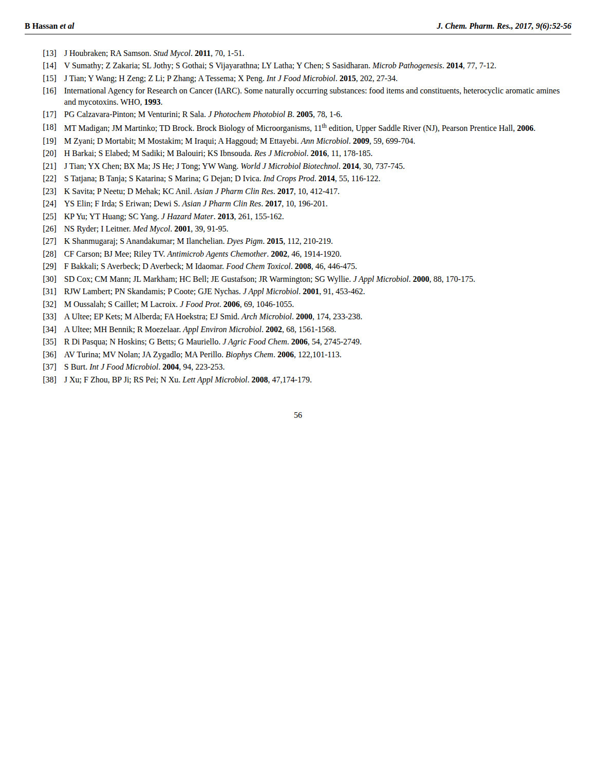B Hassan et al
J. Chem. Pharm. Res., 2017, 9(6):52-56
[13] J Houbraken; RA Samson. Stud Mycol. 2011, 70, 1-51.
[14] V Sumathy; Z Zakaria; SL Jothy; S Gothai; S Vijayarathna; LY Latha; Y Chen; S Sasidharan. Microb Pathogenesis. 2014, 77, 7-12.
[15] J Tian; Y Wang; H Zeng; Z Li; P Zhang; A Tessema; X Peng. Int J Food Microbiol. 2015, 202, 27-34.
[16] International Agency for Research on Cancer (IARC). Some naturally occurring substances: food items and constituents, heterocyclic aromatic amines and mycotoxins. WHO, 1993.
[17] PG Calzavara-Pinton; M Venturini; R Sala. J Photochem Photobiol B. 2005, 78, 1-6.
[18] MT Madigan; JM Martinko; TD Brock. Brock Biology of Microorganisms, 11th edition, Upper Saddle River (NJ), Pearson Prentice Hall, 2006.
[19] M Zyani; D Mortabit; M Mostakim; M Iraqui; A Haggoud; M Ettayebi. Ann Microbiol. 2009, 59, 699-704.
[20] H Barkai; S Elabed; M Sadiki; M Balouiri; KS Ibnsouda. Res J Microbiol. 2016, 11, 178-185.
[21] J Tian; YX Chen; BX Ma; JS He; J Tong; YW Wang. World J Microbiol Biotechnol. 2014, 30, 737-745.
[22] S Tatjana; B Tanja; S Katarina; S Marina; G Dejan; D Ivica. Ind Crops Prod. 2014, 55, 116-122.
[23] K Savita; P Neetu; D Mehak; KC Anil. Asian J Pharm Clin Res. 2017, 10, 412-417.
[24] YS Elin; F Irda; S Eriwan; Dewi S. Asian J Pharm Clin Res. 2017, 10, 196-201.
[25] KP Yu; YT Huang; SC Yang. J Hazard Mater. 2013, 261, 155-162.
[26] NS Ryder; I Leitner. Med Mycol. 2001, 39, 91-95.
[27] K Shanmugaraj; S Anandakumar; M Ilanchelian. Dyes Pigm. 2015, 112, 210-219.
[28] CF Carson; BJ Mee; Riley TV. Antimicrob Agents Chemother. 2002, 46, 1914-1920.
[29] F Bakkali; S Averbeck; D Averbeck; M Idaomar. Food Chem Toxicol. 2008, 46, 446-475.
[30] SD Cox; CM Mann; JL Markham; HC Bell; JE Gustafson; JR Warmington; SG Wyllie. J Appl Microbiol. 2000, 88, 170-175.
[31] RJW Lambert; PN Skandamis; P Coote; GJE Nychas. J Appl Microbiol. 2001, 91, 453-462.
[32] M Oussalah; S Caillet; M Lacroix. J Food Prot. 2006, 69, 1046-1055.
[33] A Ultee; EP Kets; M Alberda; FA Hoekstra; EJ Smid. Arch Microbiol. 2000, 174, 233-238.
[34] A Ultee; MH Bennik; R Moezelaar. Appl Environ Microbiol. 2002, 68, 1561-1568.
[35] R Di Pasqua; N Hoskins; G Betts; G Mauriello. J Agric Food Chem. 2006, 54, 2745-2749.
[36] AV Turina; MV Nolan; JA Zygadlo; MA Perillo. Biophys Chem. 2006, 122,101-113.
[37] S Burt. Int J Food Microbiol. 2004, 94, 223-253.
[38] J Xu; F Zhou, BP Ji; RS Pei; N Xu. Lett Appl Microbiol. 2008, 47,174-179.
56